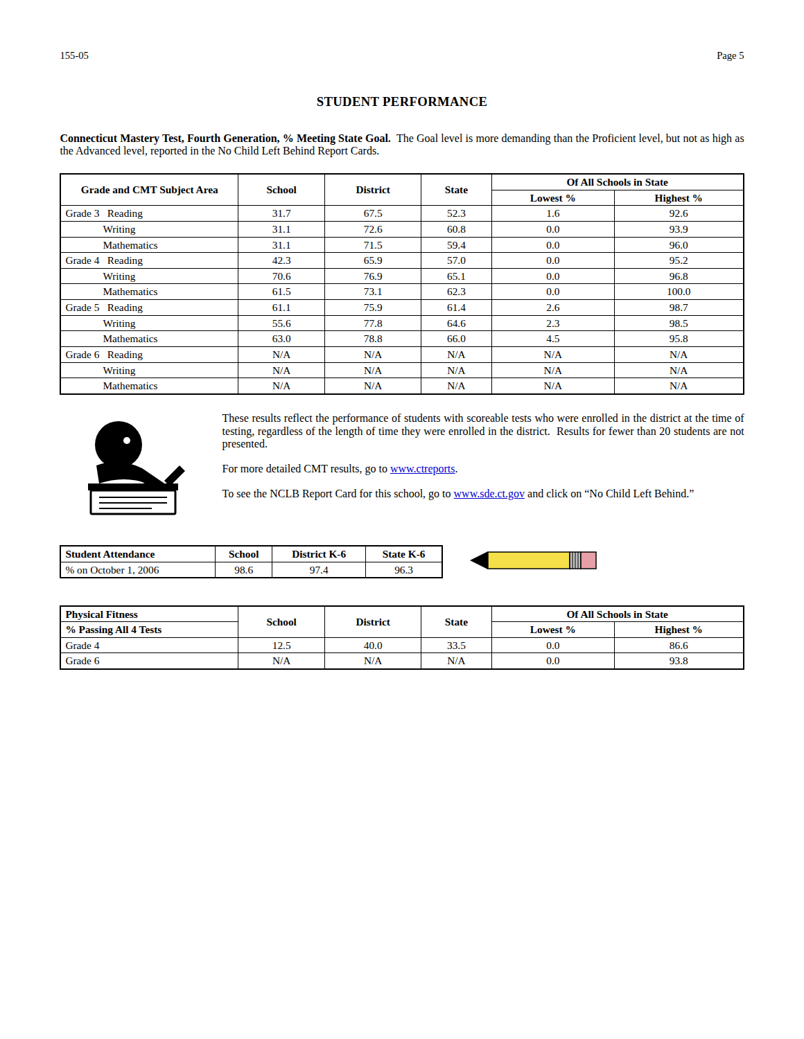155-05 Page 5
STUDENT PERFORMANCE
Connecticut Mastery Test, Fourth Generation, % Meeting State Goal. The Goal level is more demanding than the Proficient level, but not as high as the Advanced level, reported in the No Child Left Behind Report Cards.
| Grade and CMT Subject Area | School | District | State | Of All Schools in State |
| --- | --- | --- | --- | --- |
| Lowest % | Highest % |
| Grade 3 Reading | 31.7 | 67.5 | 52.3 | 1.6 | 92.6 |
| Writing | 31.1 | 72.6 | 60.8 | 0.0 | 93.9 |
| Mathematics | 31.1 | 71.5 | 59.4 | 0.0 | 96.0 |
| Grade 4 Reading | 42.3 | 65.9 | 57.0 | 0.0 | 95.2 |
| Writing | 70.6 | 76.9 | 65.1 | 0.0 | 96.8 |
| Mathematics | 61.5 | 73.1 | 62.3 | 0.0 | 100.0 |
| Grade 5 Reading | 61.1 | 75.9 | 61.4 | 2.6 | 98.7 |
| Writing | 55.6 | 77.8 | 64.6 | 2.3 | 98.5 |
| Mathematics | 63.0 | 78.8 | 66.0 | 4.5 | 95.8 |
| Grade 6 Reading | N/A | N/A | N/A | N/A | N/A |
| Writing | N/A | N/A | N/A | N/A | N/A |
| Mathematics | N/A | N/A | N/A | N/A | N/A |
These results reflect the performance of students with scoreable tests who were enrolled in the district at the time of testing, regardless of the length of time they were enrolled in the district. Results for fewer than 20 students are not presented.
For more detailed CMT results, go to www.ctreports.
To see the NCLB Report Card for this school, go to www.sde.ct.gov and click on “No Child Left Behind.”
| Student Attendance | School | District K-6 | State K-6 |
| --- | --- | --- | --- |
| % on October 1, 2006 | 98.6 | 97.4 | 96.3 |
| Physical Fitness | School | District | State | Of All Schools in State |
| --- | --- | --- | --- | --- |
| % Passing All 4 Tests | Lowest % | Highest % |
| Grade 4 | 12.5 | 40.0 | 33.5 | 0.0 | 86.6 |
| Grade 6 | N/A | N/A | N/A | 0.0 | 93.8 |